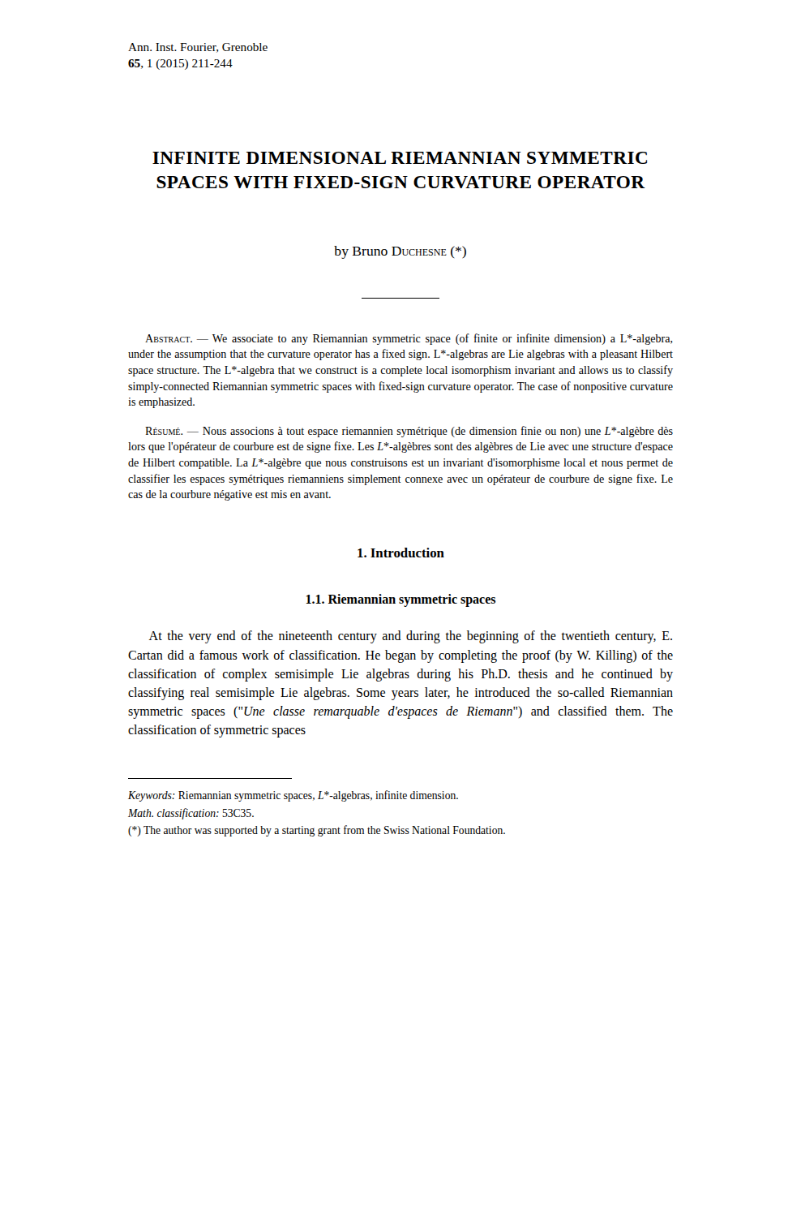Ann. Inst. Fourier, Grenoble
65, 1 (2015) 211-244
Infinite dimensional Riemannian symmetric spaces with fixed-sign curvature operator
by Bruno Duchesne (*)
Abstract.—We associate to any Riemannian symmetric space (of finite or infinite dimension) a L*-algebra, under the assumption that the curvature operator has a fixed sign. L*-algebras are Lie algebras with a pleasant Hilbert space structure. The L*-algebra that we construct is a complete local isomorphism invariant and allows us to classify simply-connected Riemannian symmetric spaces with fixed-sign curvature operator. The case of nonpositive curvature is emphasized.
Résumé.—Nous associons à tout espace riemannien symétrique (de dimension finie ou non) une L*-algèbre dès lors que l'opérateur de courbure est de signe fixe. Les L*-algèbres sont des algèbres de Lie avec une structure d'espace de Hilbert compatible. La L*-algèbre que nous construisons est un invariant d'isomorphisme local et nous permet de classifier les espaces symétriques riemanniens simplement connexe avec un opérateur de courbure de signe fixe. Le cas de la courbure négative est mis en avant.
1. Introduction
1.1. Riemannian symmetric spaces
At the very end of the nineteenth century and during the beginning of the twentieth century, E. Cartan did a famous work of classification. He began by completing the proof (by W. Killing) of the classification of complex semisimple Lie algebras during his Ph.D. thesis and he continued by classifying real semisimple Lie algebras. Some years later, he introduced the so-called Riemannian symmetric spaces ("Une classe remarquable d'espaces de Riemann") and classified them. The classification of symmetric spaces
Keywords: Riemannian symmetric spaces, L*-algebras, infinite dimension.
Math. classification: 53C35.
(*) The author was supported by a starting grant from the Swiss National Foundation.